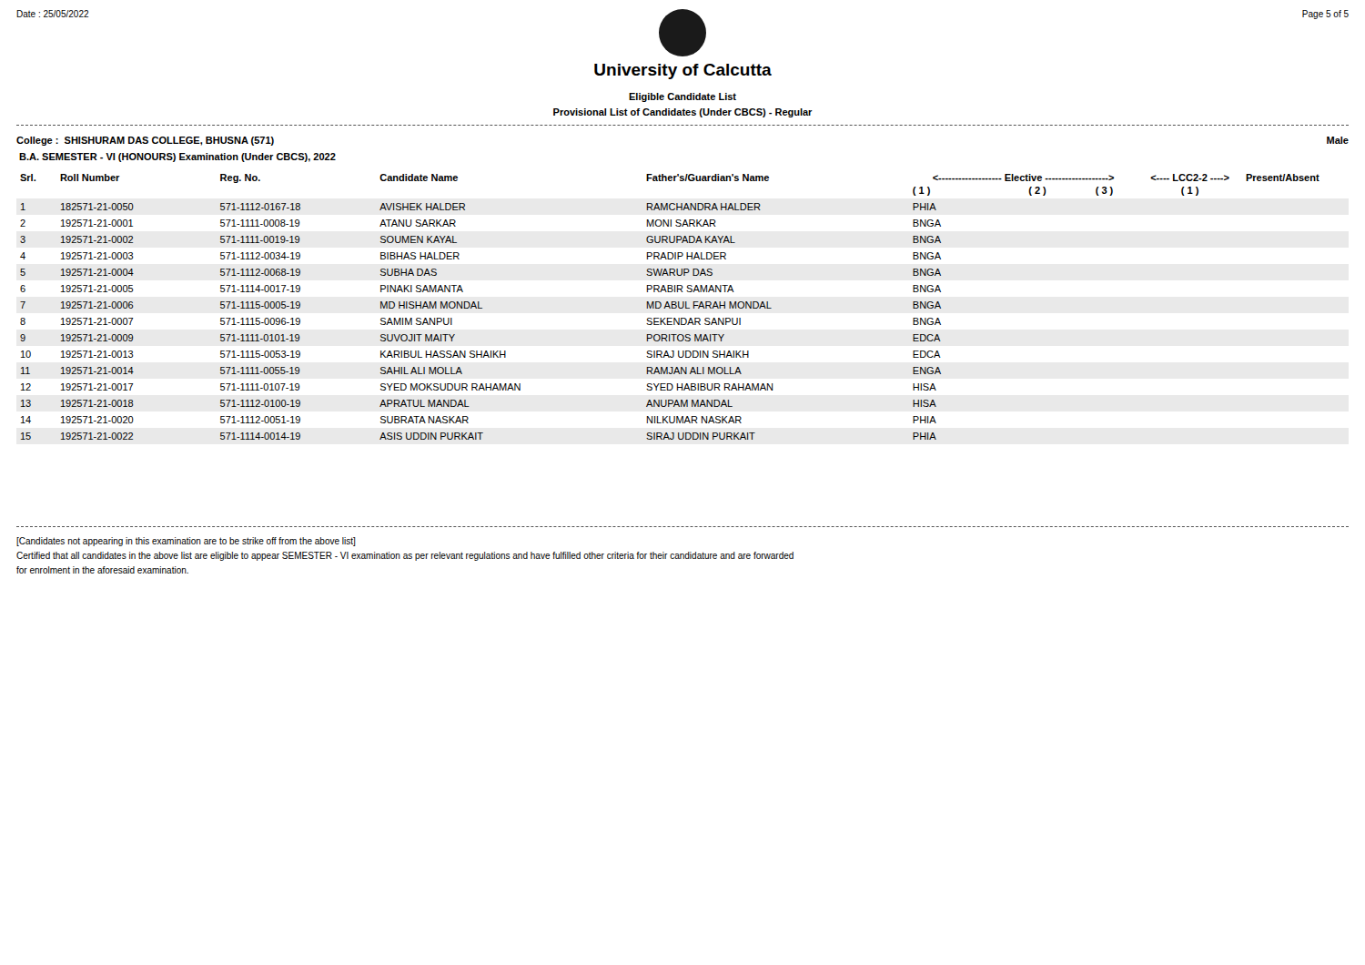Date : 25/05/2022
Page 5 of 5
University of Calcutta
Eligible Candidate List
Provisional List of Candidates (Under CBCS) - Regular
College : SHISHURAM DAS COLLEGE, BHUSNA (571) Male
B.A. SEMESTER - VI (HONOURS) Examination (Under CBCS), 2022
| Srl. | Roll Number | Reg. No. | Candidate Name | Father's/Guardian's Name | <------------------- Elective -------------------> | <---- LCC2-2 ----> | Present/Absent |
| --- | --- | --- | --- | --- | --- | --- | --- |
| | | | | | ( 1 ) | ( 2 ) | ( 3 ) | ( 1 ) | |
| 1 | 182571-21-0050 | 571-1112-0167-18 | AVISHEK HALDER | RAMCHANDRA HALDER | PHIA | | | | |
| 2 | 192571-21-0001 | 571-1111-0008-19 | ATANU SARKAR | MONI SARKAR | BNGA | | | | |
| 3 | 192571-21-0002 | 571-1111-0019-19 | SOUMEN KAYAL | GURUPADA KAYAL | BNGA | | | | |
| 4 | 192571-21-0003 | 571-1112-0034-19 | BIBHAS HALDER | PRADIP HALDER | BNGA | | | | |
| 5 | 192571-21-0004 | 571-1112-0068-19 | SUBHA DAS | SWARUP DAS | BNGA | | | | |
| 6 | 192571-21-0005 | 571-1114-0017-19 | PINAKI SAMANTA | PRABIR SAMANTA | BNGA | | | | |
| 7 | 192571-21-0006 | 571-1115-0005-19 | MD HISHAM MONDAL | MD ABUL FARAH MONDAL | BNGA | | | | |
| 8 | 192571-21-0007 | 571-1115-0096-19 | SAMIM SANPUI | SEKENDAR SANPUI | BNGA | | | | |
| 9 | 192571-21-0009 | 571-1111-0101-19 | SUVOJIT MAITY | PORITOS MAITY | EDCA | | | | |
| 10 | 192571-21-0013 | 571-1115-0053-19 | KARIBUL HASSAN SHAIKH | SIRAJ UDDIN SHAIKH | EDCA | | | | |
| 11 | 192571-21-0014 | 571-1111-0055-19 | SAHIL ALI MOLLA | RAMJAN ALI MOLLA | ENGA | | | | |
| 12 | 192571-21-0017 | 571-1111-0107-19 | SYED MOKSUDUR RAHAMAN | SYED HABIBUR RAHAMAN | HISA | | | | |
| 13 | 192571-21-0018 | 571-1112-0100-19 | APRATUL MANDAL | ANUPAM MANDAL | HISA | | | | |
| 14 | 192571-21-0020 | 571-1112-0051-19 | SUBRATA NASKAR | NILKUMAR NASKAR | PHIA | | | | |
| 15 | 192571-21-0022 | 571-1114-0014-19 | ASIS UDDIN PURKAIT | SIRAJ UDDIN PURKAIT | PHIA | | | | |
[Candidates not appearing in this examination are to be strike off from the above list]
Certified that all candidates in the above list are eligible to appear SEMESTER - VI examination as per relevant regulations and have fulfilled other criteria for their candidature and are forwarded
for enrolment in the aforesaid examination.